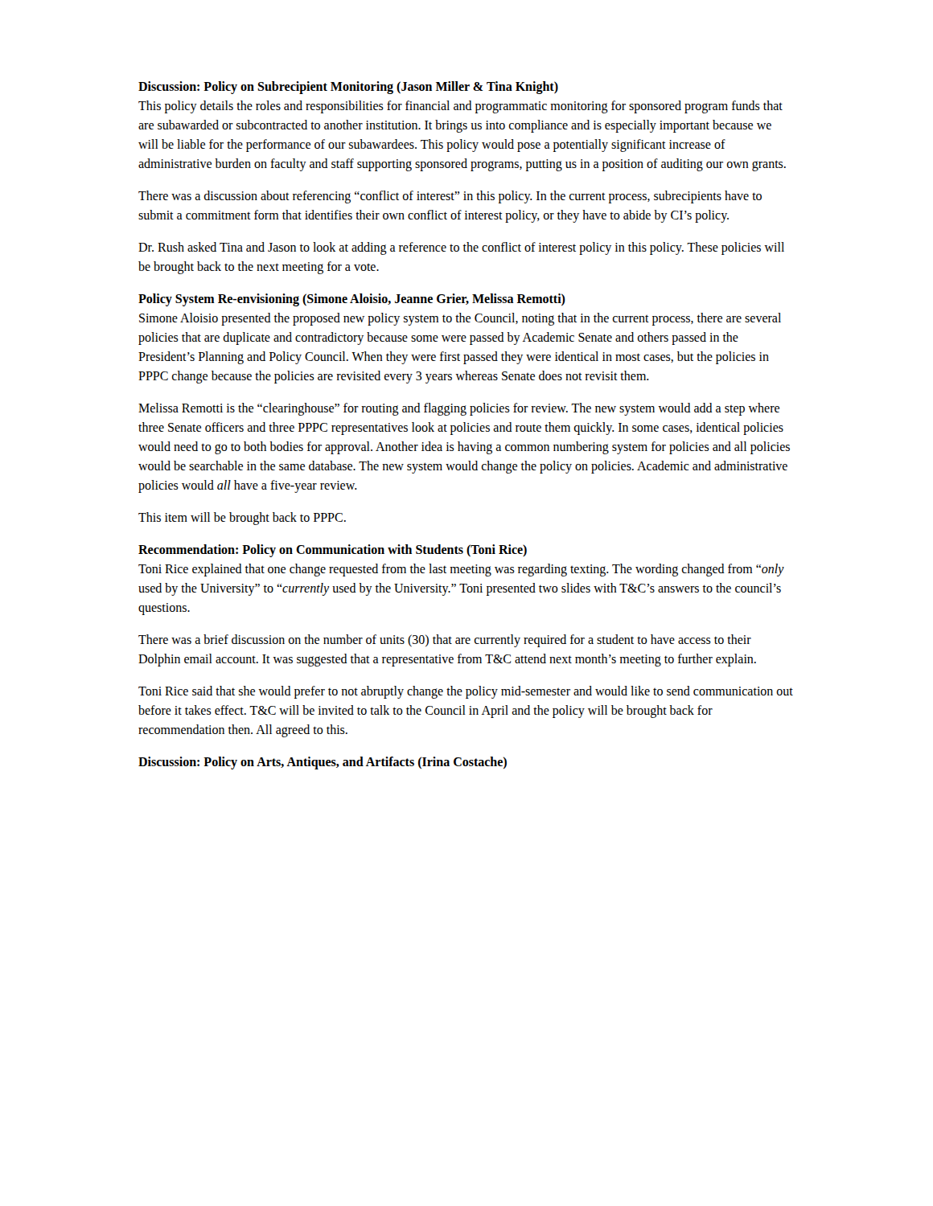Discussion: Policy on Subrecipient Monitoring (Jason Miller & Tina Knight)
This policy details the roles and responsibilities for financial and programmatic monitoring for sponsored program funds that are subawarded or subcontracted to another institution. It brings us into compliance and is especially important because we will be liable for the performance of our subawardees. This policy would pose a potentially significant increase of administrative burden on faculty and staff supporting sponsored programs, putting us in a position of auditing our own grants.
There was a discussion about referencing “conflict of interest” in this policy. In the current process, subrecipients have to submit a commitment form that identifies their own conflict of interest policy, or they have to abide by CI’s policy.
Dr. Rush asked Tina and Jason to look at adding a reference to the conflict of interest policy in this policy. These policies will be brought back to the next meeting for a vote.
Policy System Re-envisioning (Simone Aloisio, Jeanne Grier, Melissa Remotti)
Simone Aloisio presented the proposed new policy system to the Council, noting that in the current process, there are several policies that are duplicate and contradictory because some were passed by Academic Senate and others passed in the President’s Planning and Policy Council. When they were first passed they were identical in most cases, but the policies in PPPC change because the policies are revisited every 3 years whereas Senate does not revisit them.
Melissa Remotti is the “clearinghouse” for routing and flagging policies for review. The new system would add a step where three Senate officers and three PPPC representatives look at policies and route them quickly. In some cases, identical policies would need to go to both bodies for approval. Another idea is having a common numbering system for policies and all policies would be searchable in the same database. The new system would change the policy on policies. Academic and administrative policies would all have a five-year review.
This item will be brought back to PPPC.
Recommendation: Policy on Communication with Students (Toni Rice)
Toni Rice explained that one change requested from the last meeting was regarding texting. The wording changed from “only used by the University” to “currently used by the University.” Toni presented two slides with T&C’s answers to the council’s questions.
There was a brief discussion on the number of units (30) that are currently required for a student to have access to their Dolphin email account. It was suggested that a representative from T&C attend next month’s meeting to further explain.
Toni Rice said that she would prefer to not abruptly change the policy mid-semester and would like to send communication out before it takes effect. T&C will be invited to talk to the Council in April and the policy will be brought back for recommendation then. All agreed to this.
Discussion: Policy on Arts, Antiques, and Artifacts (Irina Costache)